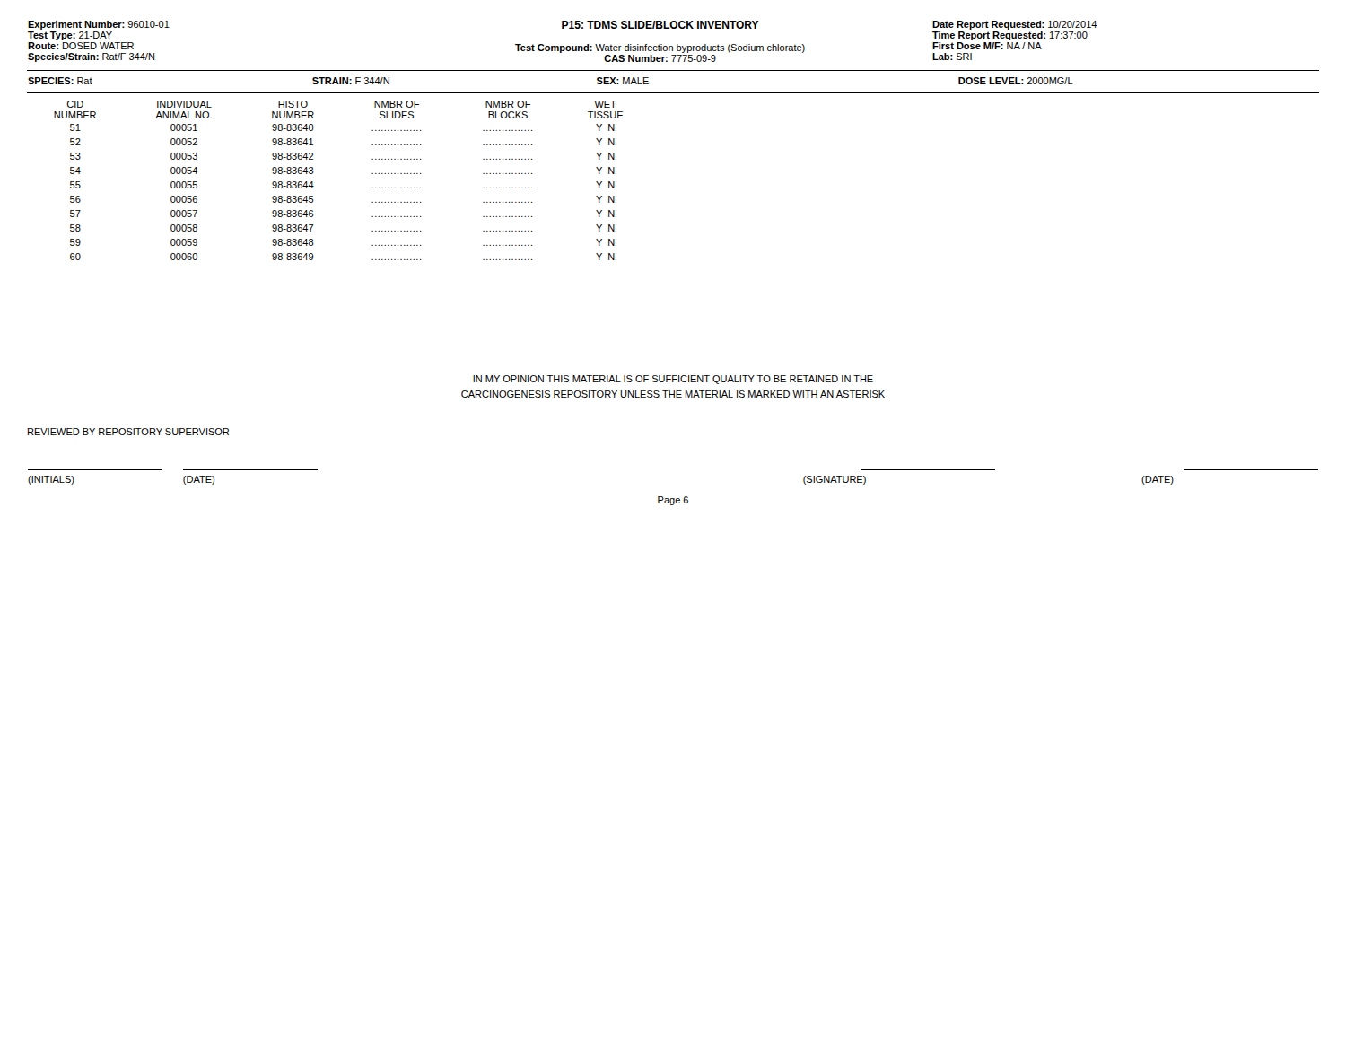| Experiment Number: 96010-01 Test Type: 21-DAY Route: DOSED WATER Species/Strain: Rat/F 344/N | P15: TDMS SLIDE/BLOCK INVENTORY Test Compound: Water disinfection byproducts (Sodium chlorate) CAS Number: 7775-09-9 | Date Report Requested: 10/20/2014 Time Report Requested: 17:37:00 First Dose M/F: NA / NA Lab: SRI |
| SPECIES: Rat | STRAIN: F 344/N | SEX: MALE | DOSE LEVEL: 2000MG/L |
| CID NUMBER | INDIVIDUAL ANIMAL NO. | HISTO NUMBER | NMBR OF SLIDES | NMBR OF BLOCKS | WET TISSUE |
| --- | --- | --- | --- | --- | --- |
| 51 | 00051 | 98-83640 | ................ | ................ | Y N |
| 52 | 00052 | 98-83641 | ................ | ................ | Y N |
| 53 | 00053 | 98-83642 | ................ | ................ | Y N |
| 54 | 00054 | 98-83643 | ................ | ................ | Y N |
| 55 | 00055 | 98-83644 | ................ | ................ | Y N |
| 56 | 00056 | 98-83645 | ................ | ................ | Y N |
| 57 | 00057 | 98-83646 | ................ | ................ | Y N |
| 58 | 00058 | 98-83647 | ................ | ................ | Y N |
| 59 | 00059 | 98-83648 | ................ | ................ | Y N |
| 60 | 00060 | 98-83649 | ................ | ................ | Y N |
IN MY OPINION THIS MATERIAL IS OF SUFFICIENT QUALITY TO BE RETAINED IN THE
CARCINOGENESIS REPOSITORY UNLESS THE MATERIAL IS MARKED WITH AN ASTERISK
REVIEWED BY REPOSITORY SUPERVISOR
| (INITIALS) | (DATE) | (SIGNATURE) | (DATE) |
Page 6